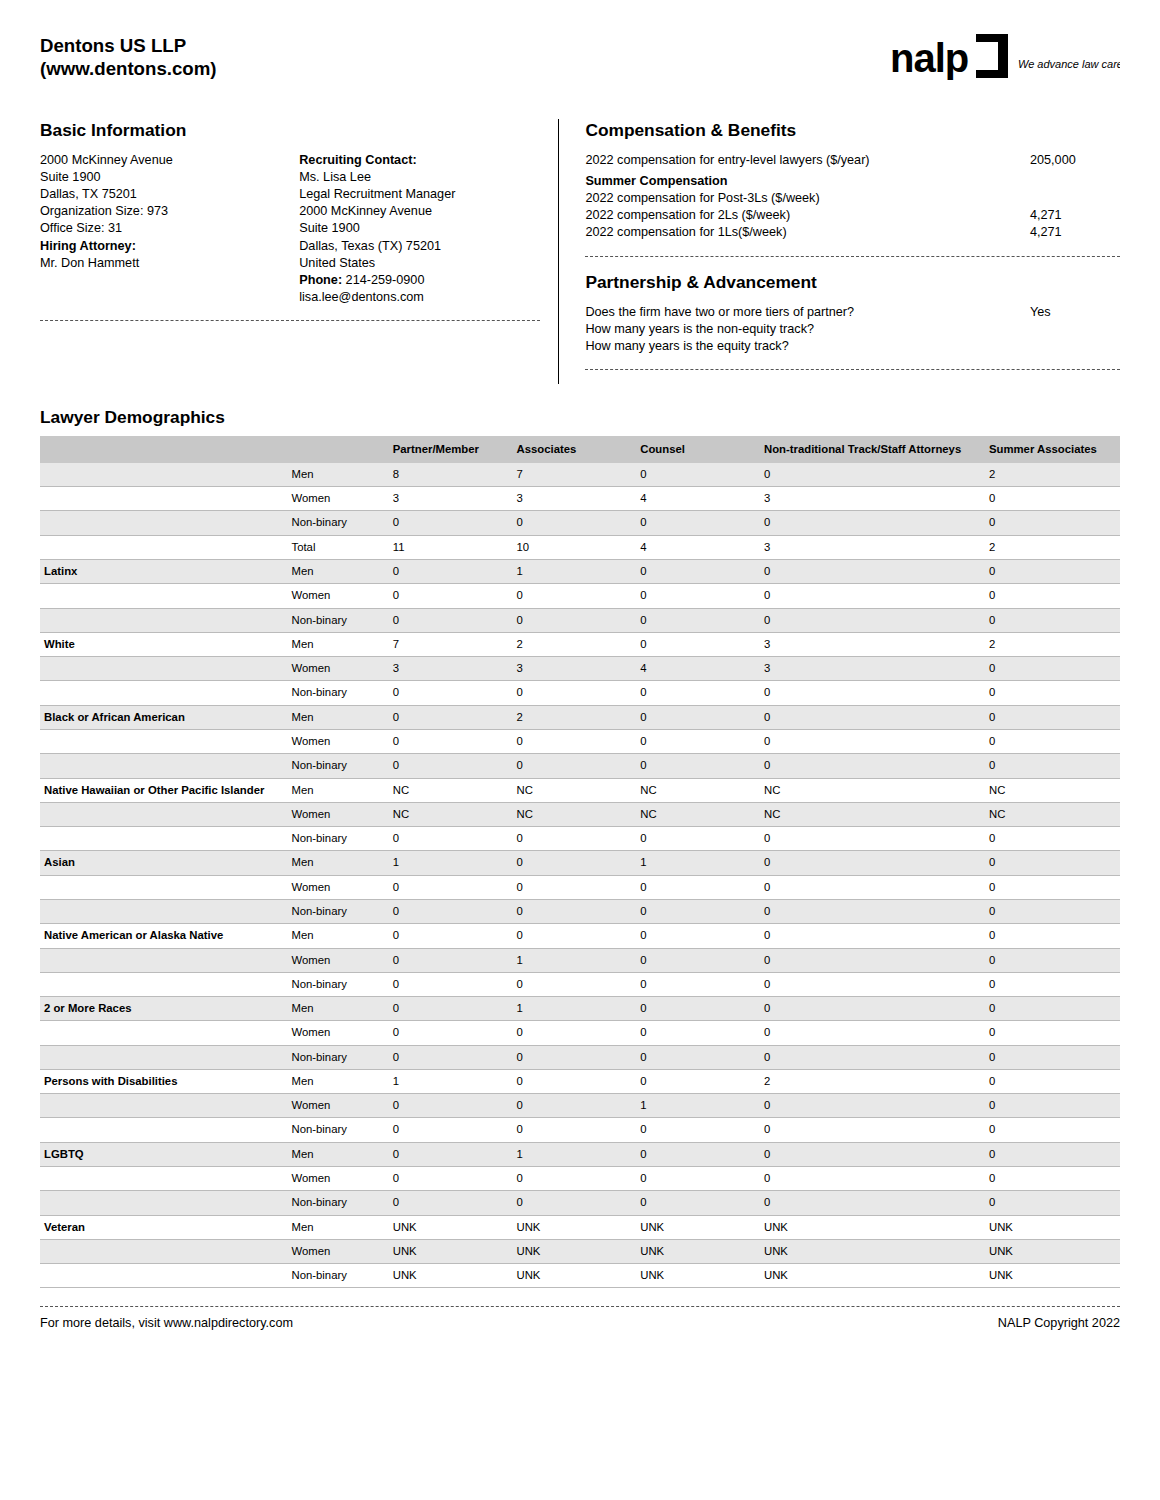Dentons US LLP
(www.dentons.com)
nalp We advance law careers
Basic Information
2000 McKinney Avenue
Suite 1900
Dallas, TX 75201
Organization Size: 973
Office Size: 31
Hiring Attorney:
Mr. Don Hammett
Recruiting Contact:
Ms. Lisa Lee
Legal Recruitment Manager
2000 McKinney Avenue
Suite 1900
Dallas, Texas (TX) 75201
United States
Phone: 214-259-0900
lisa.lee@dentons.com
Compensation & Benefits
2022 compensation for entry-level lawyers ($/year) 205,000
Summer Compensation
2022 compensation for Post-3Ls ($/week)
2022 compensation for 2Ls ($/week) 4,271
2022 compensation for 1Ls($/week) 4,271
Partnership & Advancement
Does the firm have two or more tiers of partner? Yes
How many years is the non-equity track?
How many years is the equity track?
Lawyer Demographics
| | | Partner/Member | Associates | Counsel | Non-traditional Track/Staff Attorneys | Summer Associates |
| --- | --- | --- | --- | --- | --- | --- |
| | Men | 8 | 7 | 0 | 0 | 2 |
| | Women | 3 | 3 | 4 | 3 | 0 |
| | Non-binary | 0 | 0 | 0 | 0 | 0 |
| | Total | 11 | 10 | 4 | 3 | 2 |
| Latinx | Men | 0 | 1 | 0 | 0 | 0 |
| | Women | 0 | 0 | 0 | 0 | 0 |
| | Non-binary | 0 | 0 | 0 | 0 | 0 |
| White | Men | 7 | 2 | 0 | 3 | 2 |
| | Women | 3 | 3 | 4 | 3 | 0 |
| | Non-binary | 0 | 0 | 0 | 0 | 0 |
| Black or African American | Men | 0 | 2 | 0 | 0 | 0 |
| | Women | 0 | 0 | 0 | 0 | 0 |
| | Non-binary | 0 | 0 | 0 | 0 | 0 |
| Native Hawaiian or Other Pacific Islander | Men | NC | NC | NC | NC | NC |
| | Women | NC | NC | NC | NC | NC |
| | Non-binary | 0 | 0 | 0 | 0 | 0 |
| Asian | Men | 1 | 0 | 1 | 0 | 0 |
| | Women | 0 | 0 | 0 | 0 | 0 |
| | Non-binary | 0 | 0 | 0 | 0 | 0 |
| Native American or Alaska Native | Men | 0 | 0 | 0 | 0 | 0 |
| | Women | 0 | 1 | 0 | 0 | 0 |
| | Non-binary | 0 | 0 | 0 | 0 | 0 |
| 2 or More Races | Men | 0 | 1 | 0 | 0 | 0 |
| | Women | 0 | 0 | 0 | 0 | 0 |
| | Non-binary | 0 | 0 | 0 | 0 | 0 |
| Persons with Disabilities | Men | 1 | 0 | 0 | 2 | 0 |
| | Women | 0 | 0 | 1 | 0 | 0 |
| | Non-binary | 0 | 0 | 0 | 0 | 0 |
| LGBTQ | Men | 0 | 1 | 0 | 0 | 0 |
| | Women | 0 | 0 | 0 | 0 | 0 |
| | Non-binary | 0 | 0 | 0 | 0 | 0 |
| Veteran | Men | UNK | UNK | UNK | UNK | UNK |
| | Women | UNK | UNK | UNK | UNK | UNK |
| | Non-binary | UNK | UNK | UNK | UNK | UNK |
For more details, visit www.nalpdirectory.com
NALP Copyright 2022